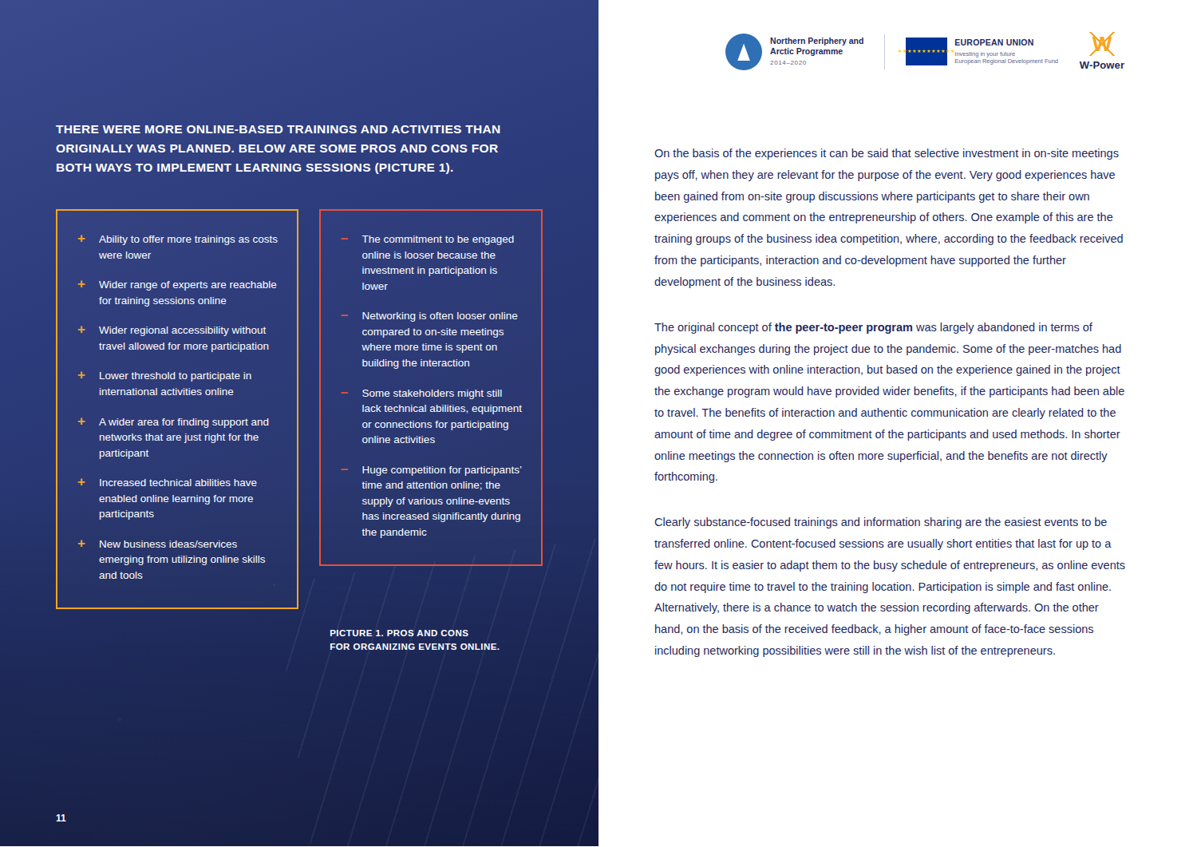There were more online-based trainings and activities than originally was planned. Below are some pros and cons for both ways to implement learning sessions (picture 1).
+Ability to offer more trainings as costs were lower
+Wider range of experts are reachable for training sessions online
+Wider regional accessibility without travel allowed for more participation
+Lower threshold to participate in international activities online
+A wider area for finding support and networks that are just right for the participant
+Increased technical abilities have enabled online learning for more participants
+New business ideas/services emerging from utilizing online skills and tools
–The commitment to be engaged online is looser because the investment in participation is lower
–Networking is often looser online compared to on-site meetings where more time is spent on building the interaction
–Some stakeholders might still lack technical abilities, equipment or connections for participating online activities
–Huge competition for participants’ time and attention online; the supply of various online-events has increased significantly during the pandemic
Picture 1. Pros and cons
for organizing events online.
11
Northern Periphery and
Arctic Programme 2014–2020
EUROPEAN UNION Investing in your future European Regional Development Fund
W-Power
On the basis of the experiences it can be said that selective investment in on-site meetings pays off, when they are relevant for the purpose of the event. Very good experiences have been gained from on-site group discussions where participants get to share their own experiences and comment on the entrepreneurship of others. One example of this are the training groups of the business idea competition, where, according to the feedback received from the participants, interaction and co-development have supported the further development of the business ideas.
The original concept of the peer-to-peer program was largely abandoned in terms of physical exchanges during the project due to the pandemic. Some of the peer-matches had good experiences with online interaction, but based on the experience gained in the project the exchange program would have provided wider benefits, if the participants had been able to travel. The benefits of interaction and authentic communication are clearly related to the amount of time and degree of commitment of the participants and used methods. In shorter online meetings the connection is often more superficial, and the benefits are not directly forthcoming.
Clearly substance-focused trainings and information sharing are the easiest events to be transferred online. Content-focused sessions are usually short entities that last for up to a few hours. It is easier to adapt them to the busy schedule of entrepreneurs, as online events do not require time to travel to the training location. Participation is simple and fast online. Alternatively, there is a chance to watch the session recording afterwards. On the other hand, on the basis of the received feedback, a higher amount of face-to-face sessions including networking possibilities were still in the wish list of the entrepreneurs.